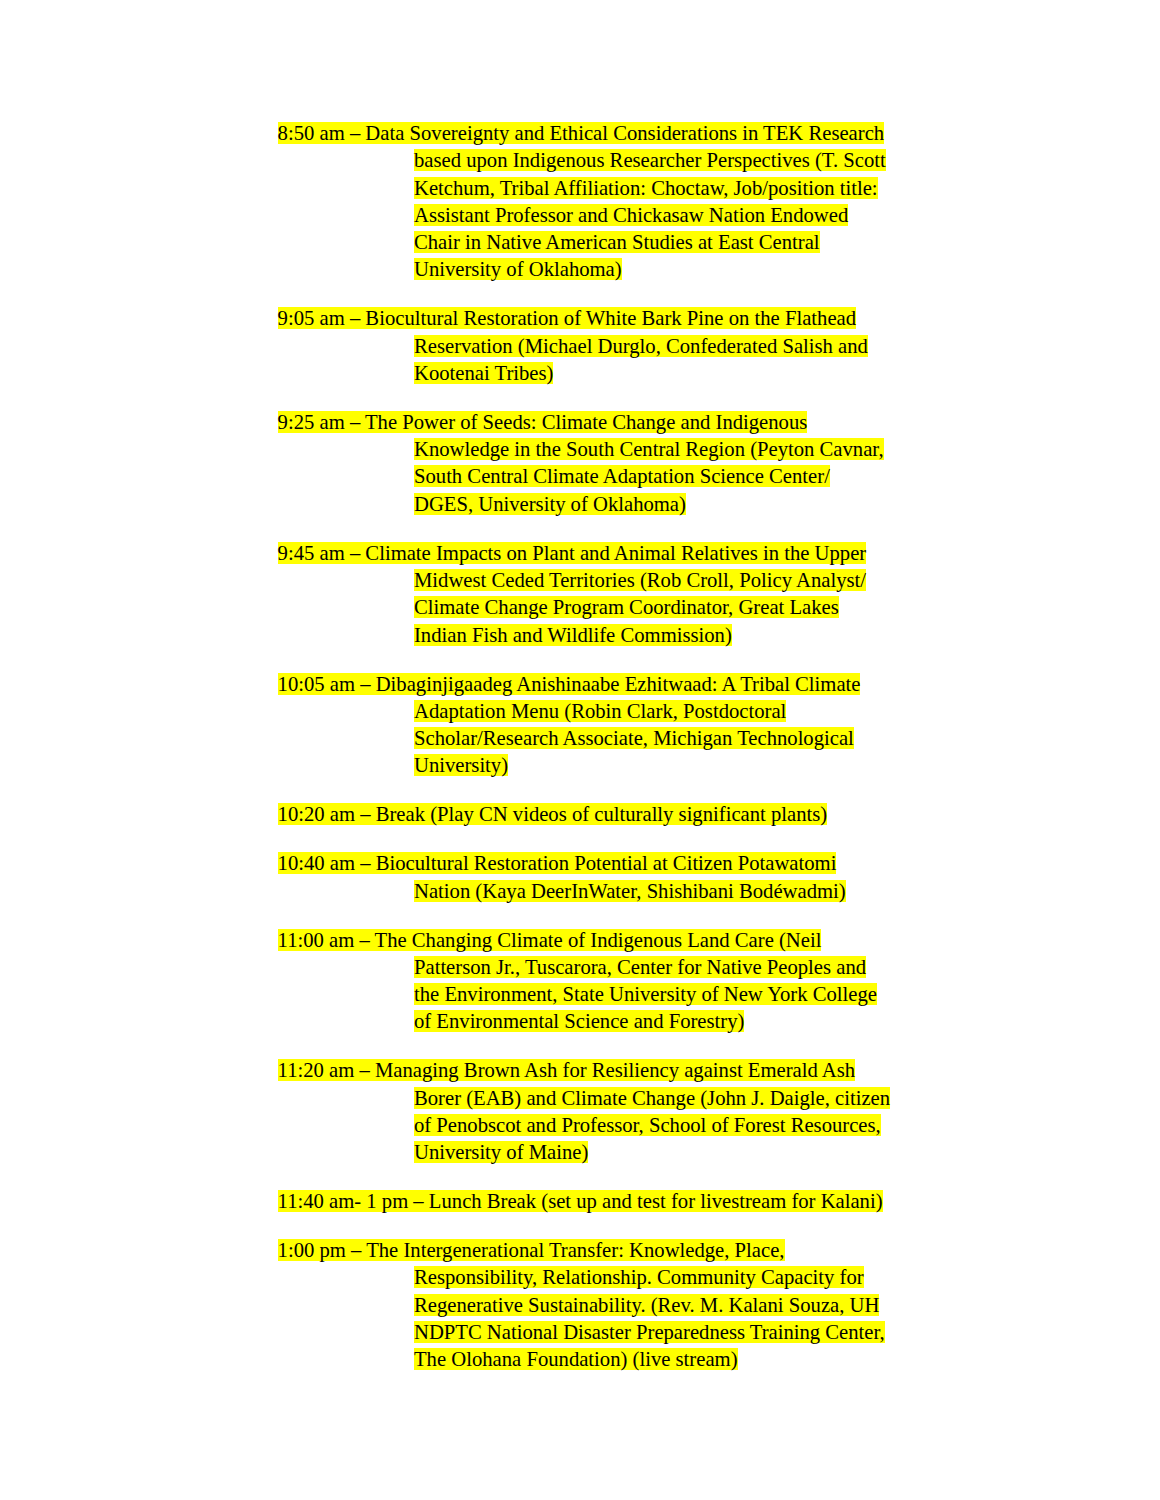8:50 am – Data Sovereignty and Ethical Considerations in TEK Research based upon Indigenous Researcher Perspectives (T. Scott Ketchum, Tribal Affiliation: Choctaw, Job/position title: Assistant Professor and Chickasaw Nation Endowed Chair in Native American Studies at East Central University of Oklahoma)
9:05 am – Biocultural Restoration of White Bark Pine on the Flathead Reservation (Michael Durglo, Confederated Salish and Kootenai Tribes)
9:25 am – The Power of Seeds: Climate Change and Indigenous Knowledge in the South Central Region (Peyton Cavnar, South Central Climate Adaptation Science Center/ DGES, University of Oklahoma)
9:45 am – Climate Impacts on Plant and Animal Relatives in the Upper Midwest Ceded Territories (Rob Croll, Policy Analyst/ Climate Change Program Coordinator, Great Lakes Indian Fish and Wildlife Commission)
10:05 am – Dibaginjigaadeg Anishinaabe Ezhitwaad: A Tribal Climate Adaptation Menu (Robin Clark, Postdoctoral Scholar/Research Associate, Michigan Technological University)
10:20 am – Break (Play CN videos of culturally significant plants)
10:40 am – Biocultural Restoration Potential at Citizen Potawatomi Nation (Kaya DeerInWater, Shishibani Bodéwadmi)
11:00 am – The Changing Climate of Indigenous Land Care (Neil Patterson Jr., Tuscarora, Center for Native Peoples and the Environment, State University of New York College of Environmental Science and Forestry)
11:20 am – Managing Brown Ash for Resiliency against Emerald Ash Borer (EAB) and Climate Change (John J. Daigle, citizen of Penobscot and Professor, School of Forest Resources, University of Maine)
11:40 am- 1 pm – Lunch Break (set up and test for livestream for Kalani)
1:00 pm – The Intergenerational Transfer: Knowledge, Place, Responsibility, Relationship. Community Capacity for Regenerative Sustainability. (Rev. M. Kalani Souza, UH NDPTC National Disaster Preparedness Training Center, The Olohana Foundation) (live stream)